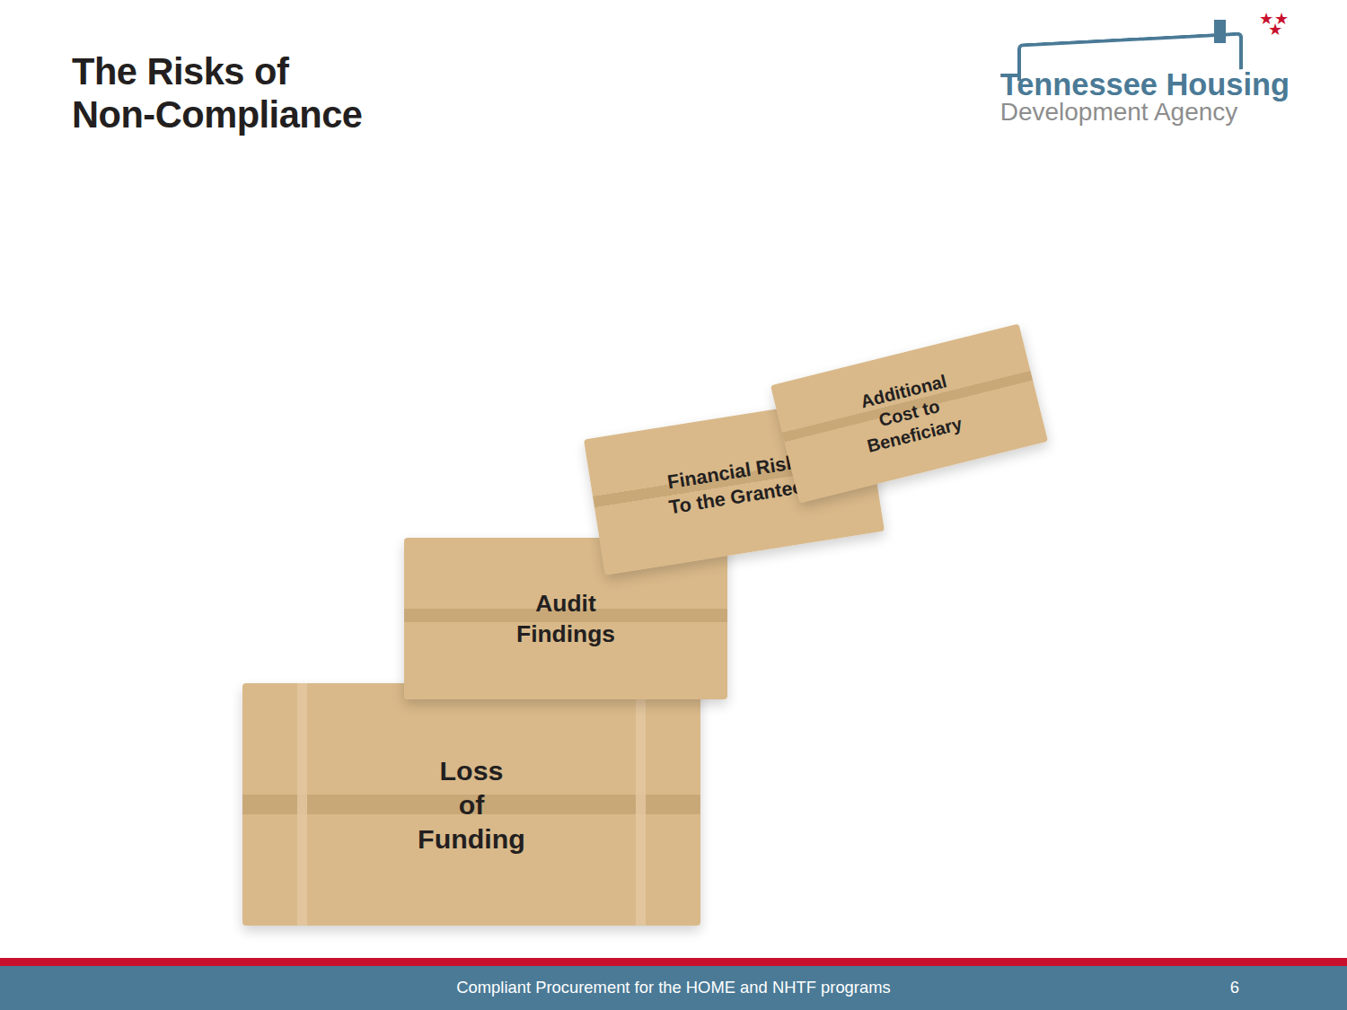The Risks of
Non-Compliance
★★ ★
Tennessee Housing
Development Agency
Loss
of
Funding
Audit
Findings
Financial Risk
To the Grantee
Additional
Cost to
Beneficiary
Compliant Procurement for the HOME and NHTF programs 6